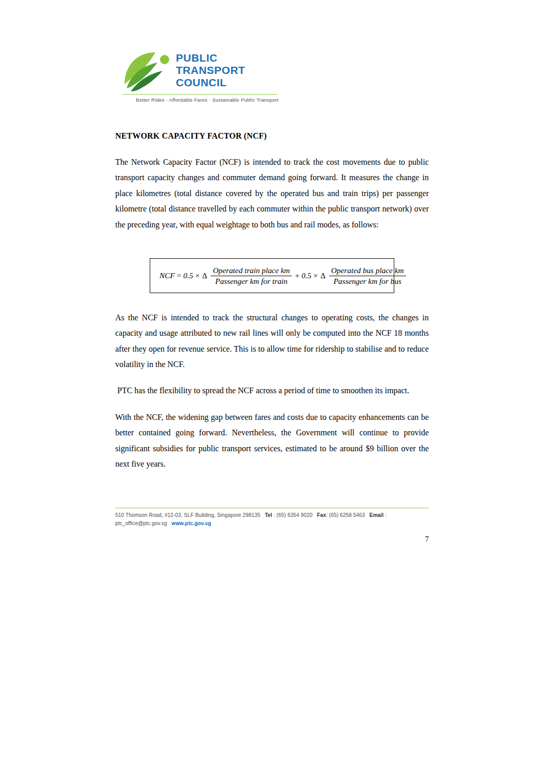PUBLIC TRANSPORT COUNCIL Better Rides · Affordable Fares · Sustainable Public Transport
NETWORK CAPACITY FACTOR (NCF)
The Network Capacity Factor (NCF) is intended to track the cost movements due to public transport capacity changes and commuter demand going forward. It measures the change in place kilometres (total distance covered by the operated bus and train trips) per passenger kilometre (total distance travelled by each commuter within the public transport network) over the preceding year, with equal weightage to both bus and rail modes, as follows:
NCF = 0.5 × Δ Operated train place km Passenger km for train + 0.5 × Δ Operated bus place km Passenger km for bus
As the NCF is intended to track the structural changes to operating costs, the changes in capacity and usage attributed to new rail lines will only be computed into the NCF 18 months after they open for revenue service. This is to allow time for ridership to stabilise and to reduce volatility in the NCF.
PTC has the flexibility to spread the NCF across a period of time to smoothen its impact.
With the NCF, the widening gap between fares and costs due to capacity enhancements can be better contained going forward. Nevertheless, the Government will continue to provide significant subsidies for public transport services, estimated to be around $9 billion over the next five years.
510 Thomson Road, #12-03, SLF Building, Singapore 298135 Tel : (65) 6354 9020 Fax: (65) 6258 5463 Email : ptc_office@ptc.gov.sg www.ptc.gov.sg
7